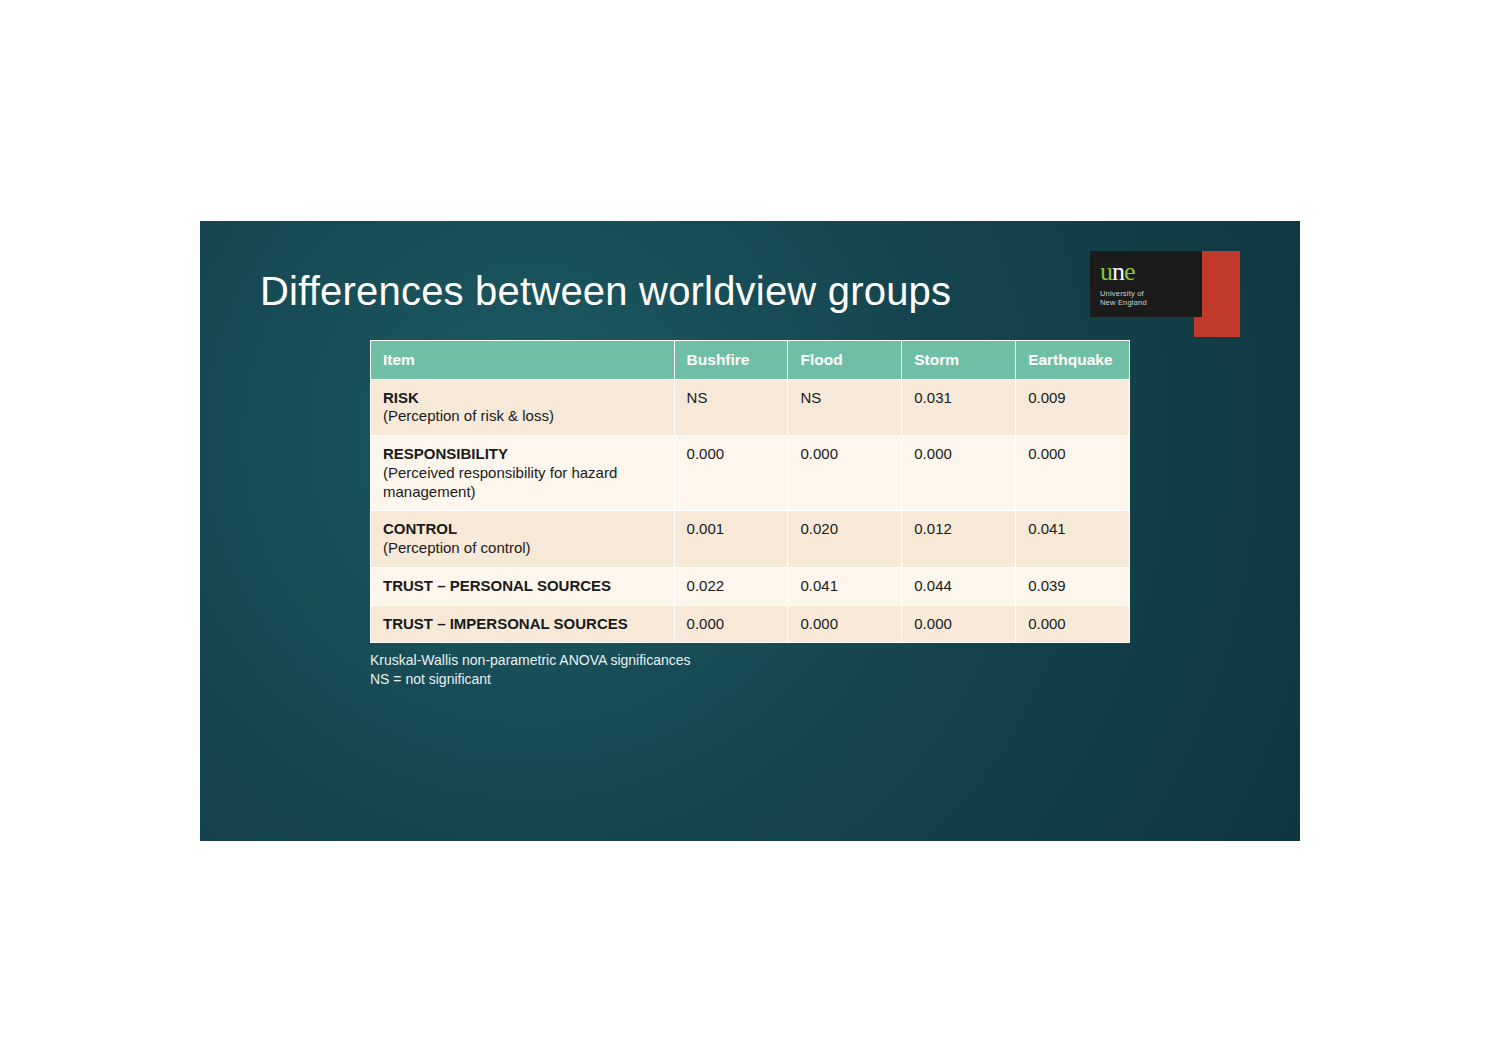une
University of
New England
Differences between worldview groups
| Item | Bushfire | Flood | Storm | Earthquake |
| --- | --- | --- | --- | --- |
| RISK (Perception of risk & loss) | NS | NS | 0.031 | 0.009 |
| RESPONSIBILITY (Perceived responsibility for hazard management) | 0.000 | 0.000 | 0.000 | 0.000 |
| CONTROL (Perception of control) | 0.001 | 0.020 | 0.012 | 0.041 |
| TRUST – PERSONAL SOURCES | 0.022 | 0.041 | 0.044 | 0.039 |
| TRUST – IMPERSONAL SOURCES | 0.000 | 0.000 | 0.000 | 0.000 |
Kruskal-Wallis non-parametric ANOVA significances
NS = not significant